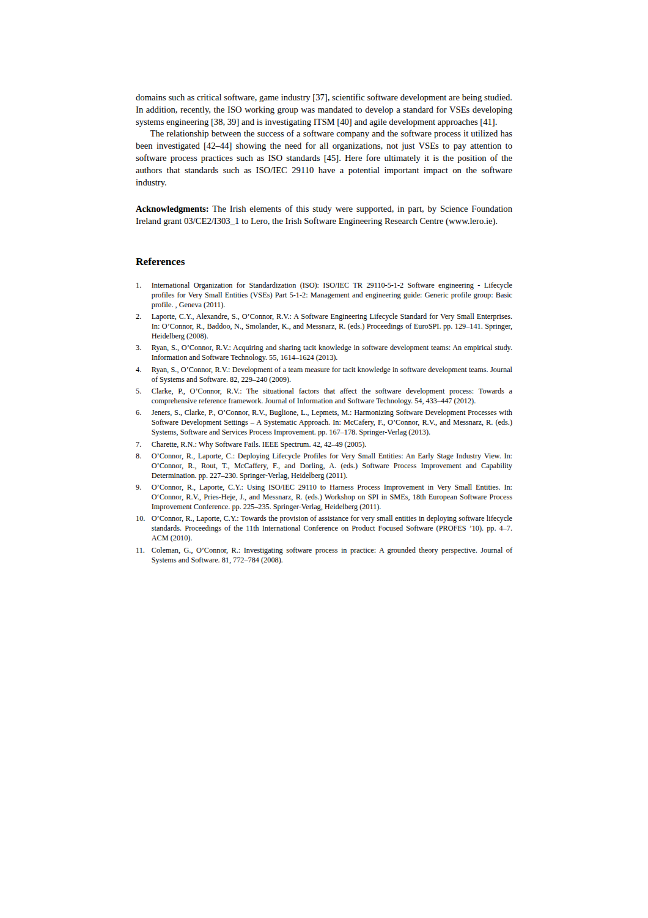domains such as critical software, game industry [37], scientific software development are being studied. In addition, recently, the ISO working group was mandated to develop a standard for VSEs developing systems engineering [38, 39] and is investigating ITSM [40] and agile development approaches [41].
The relationship between the success of a software company and the software process it utilized has been investigated [42–44] showing the need for all organizations, not just VSEs to pay attention to software process practices such as ISO standards [45]. Here fore ultimately it is the position of the authors that standards such as ISO/IEC 29110 have a potential important impact on the software industry.
Acknowledgments: The Irish elements of this study were supported, in part, by Science Foundation Ireland grant 03/CE2/I303_1 to Lero, the Irish Software Engineering Research Centre (www.lero.ie).
References
International Organization for Standardization (ISO): ISO/IEC TR 29110-5-1-2 Software engineering - Lifecycle profiles for Very Small Entities (VSEs) Part 5-1-2: Management and engineering guide: Generic profile group: Basic profile. , Geneva (2011).
Laporte, C.Y., Alexandre, S., O’Connor, R.V.: A Software Engineering Lifecycle Standard for Very Small Enterprises. In: O’Connor, R., Baddoo, N., Smolander, K., and Messnarz, R. (eds.) Proceedings of EuroSPI. pp. 129–141. Springer, Heidelberg (2008).
Ryan, S., O’Connor, R.V.: Acquiring and sharing tacit knowledge in software development teams: An empirical study. Information and Software Technology. 55, 1614–1624 (2013).
Ryan, S., O’Connor, R.V.: Development of a team measure for tacit knowledge in software development teams. Journal of Systems and Software. 82, 229–240 (2009).
Clarke, P., O’Connor, R.V.: The situational factors that affect the software development process: Towards a comprehensive reference framework. Journal of Information and Software Technology. 54, 433–447 (2012).
Jeners, S., Clarke, P., O’Connor, R.V., Buglione, L., Lepmets, M.: Harmonizing Software Development Processes with Software Development Settings – A Systematic Approach. In: McCafery, F., O’Connor, R.V., and Messnarz, R. (eds.) Systems, Software and Services Process Improvement. pp. 167–178. Springer-Verlag (2013).
Charette, R.N.: Why Software Fails. IEEE Spectrum. 42, 42–49 (2005).
O’Connor, R., Laporte, C.: Deploying Lifecycle Profiles for Very Small Entities: An Early Stage Industry View. In: O’Connor, R., Rout, T., McCaffery, F., and Dorling, A. (eds.) Software Process Improvement and Capability Determination. pp. 227–230. Springer-Verlag, Heidelberg (2011).
O’Connor, R., Laporte, C.Y.: Using ISO/IEC 29110 to Harness Process Improvement in Very Small Entities. In: O‘Connor, R.V., Pries-Heje, J., and Messnarz, R. (eds.) Workshop on SPI in SMEs, 18th European Software Process Improvement Conference. pp. 225–235. Springer-Verlag, Heidelberg (2011).
O’Connor, R., Laporte, C.Y.: Towards the provision of assistance for very small entities in deploying software lifecycle standards. Proceedings of the 11th International Conference on Product Focused Software (PROFES ’10). pp. 4–7. ACM (2010).
Coleman, G., O’Connor, R.: Investigating software process in practice: A grounded theory perspective. Journal of Systems and Software. 81, 772–784 (2008).